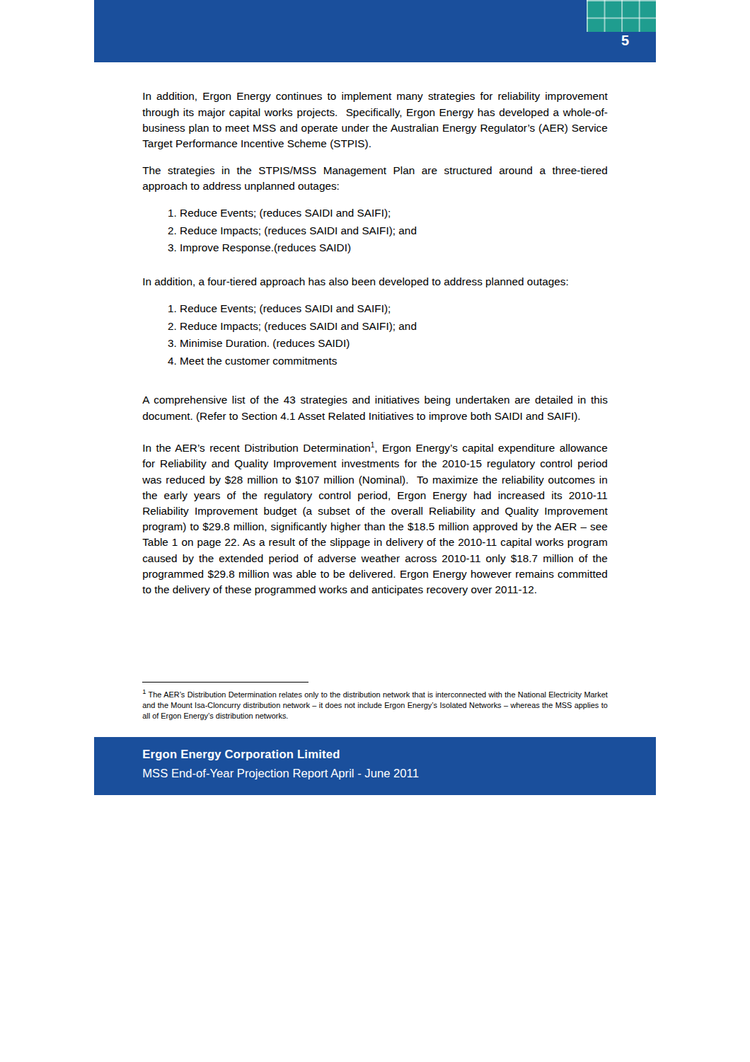5
In addition, Ergon Energy continues to implement many strategies for reliability improvement through its major capital works projects. Specifically, Ergon Energy has developed a whole-of-business plan to meet MSS and operate under the Australian Energy Regulator’s (AER) Service Target Performance Incentive Scheme (STPIS).
The strategies in the STPIS/MSS Management Plan are structured around a three-tiered approach to address unplanned outages:
Reduce Events; (reduces SAIDI and SAIFI);
Reduce Impacts; (reduces SAIDI and SAIFI); and
Improve Response.(reduces SAIDI)
In addition, a four-tiered approach has also been developed to address planned outages:
Reduce Events; (reduces SAIDI and SAIFI);
Reduce Impacts; (reduces SAIDI and SAIFI); and
Minimise Duration. (reduces SAIDI)
Meet the customer commitments
A comprehensive list of the 43 strategies and initiatives being undertaken are detailed in this document. (Refer to Section 4.1 Asset Related Initiatives to improve both SAIDI and SAIFI).
In the AER’s recent Distribution Determination1, Ergon Energy’s capital expenditure allowance for Reliability and Quality Improvement investments for the 2010-15 regulatory control period was reduced by $28 million to $107 million (Nominal). To maximize the reliability outcomes in the early years of the regulatory control period, Ergon Energy had increased its 2010-11 Reliability Improvement budget (a subset of the overall Reliability and Quality Improvement program) to $29.8 million, significantly higher than the $18.5 million approved by the AER – see Table 1 on page 22. As a result of the slippage in delivery of the 2010-11 capital works program caused by the extended period of adverse weather across 2010-11 only $18.7 million of the programmed $29.8 million was able to be delivered. Ergon Energy however remains committed to the delivery of these programmed works and anticipates recovery over 2011-12.
1 The AER’s Distribution Determination relates only to the distribution network that is interconnected with the National Electricity Market and the Mount Isa-Cloncurry distribution network – it does not include Ergon Energy’s Isolated Networks – whereas the MSS applies to all of Ergon Energy’s distribution networks.
Ergon Energy Corporation Limited
MSS End-of-Year Projection Report April - June 2011